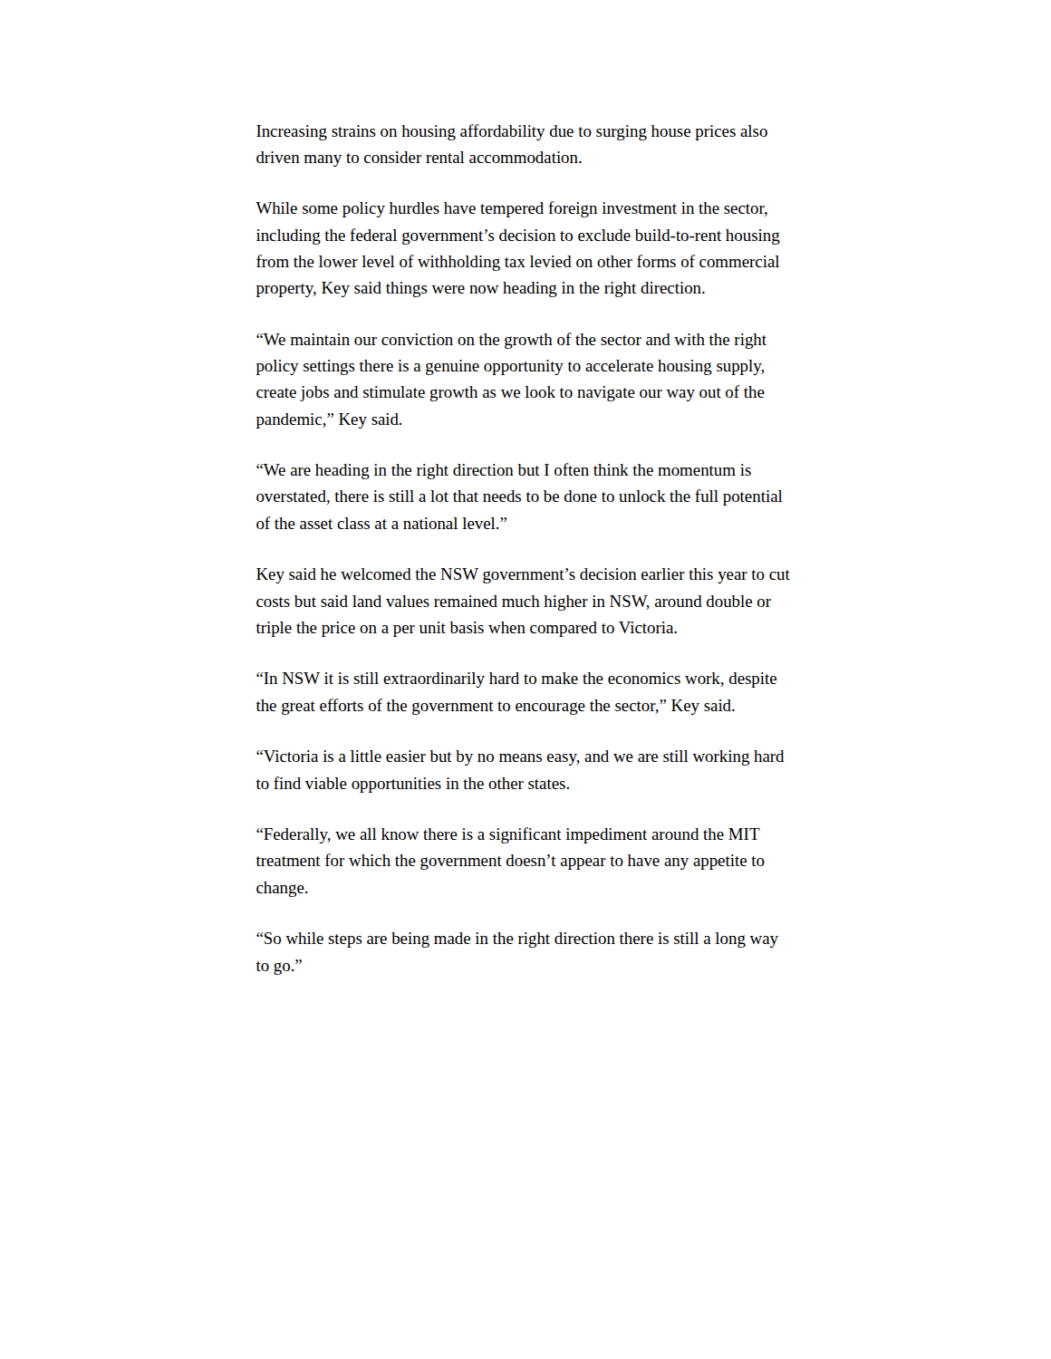Increasing strains on housing affordability due to surging house prices also driven many to consider rental accommodation.
While some policy hurdles have tempered foreign investment in the sector, including the federal government’s decision to exclude build-to-rent housing from the lower level of withholding tax levied on other forms of commercial property, Key said things were now heading in the right direction.
“We maintain our conviction on the growth of the sector and with the right policy settings there is a genuine opportunity to accelerate housing supply, create jobs and stimulate growth as we look to navigate our way out of the pandemic,” Key said.
“We are heading in the right direction but I often think the momentum is overstated, there is still a lot that needs to be done to unlock the full potential of the asset class at a national level.”
Key said he welcomed the NSW government’s decision earlier this year to cut costs but said land values remained much higher in NSW, around double or triple the price on a per unit basis when compared to Victoria.
“In NSW it is still extraordinarily hard to make the economics work, despite the great efforts of the government to encourage the sector,” Key said.
“Victoria is a little easier but by no means easy, and we are still working hard to find viable opportunities in the other states.
“Federally, we all know there is a significant impediment around the MIT treatment for which the government doesn’t appear to have any appetite to change.
“So while steps are being made in the right direction there is still a long way to go.”